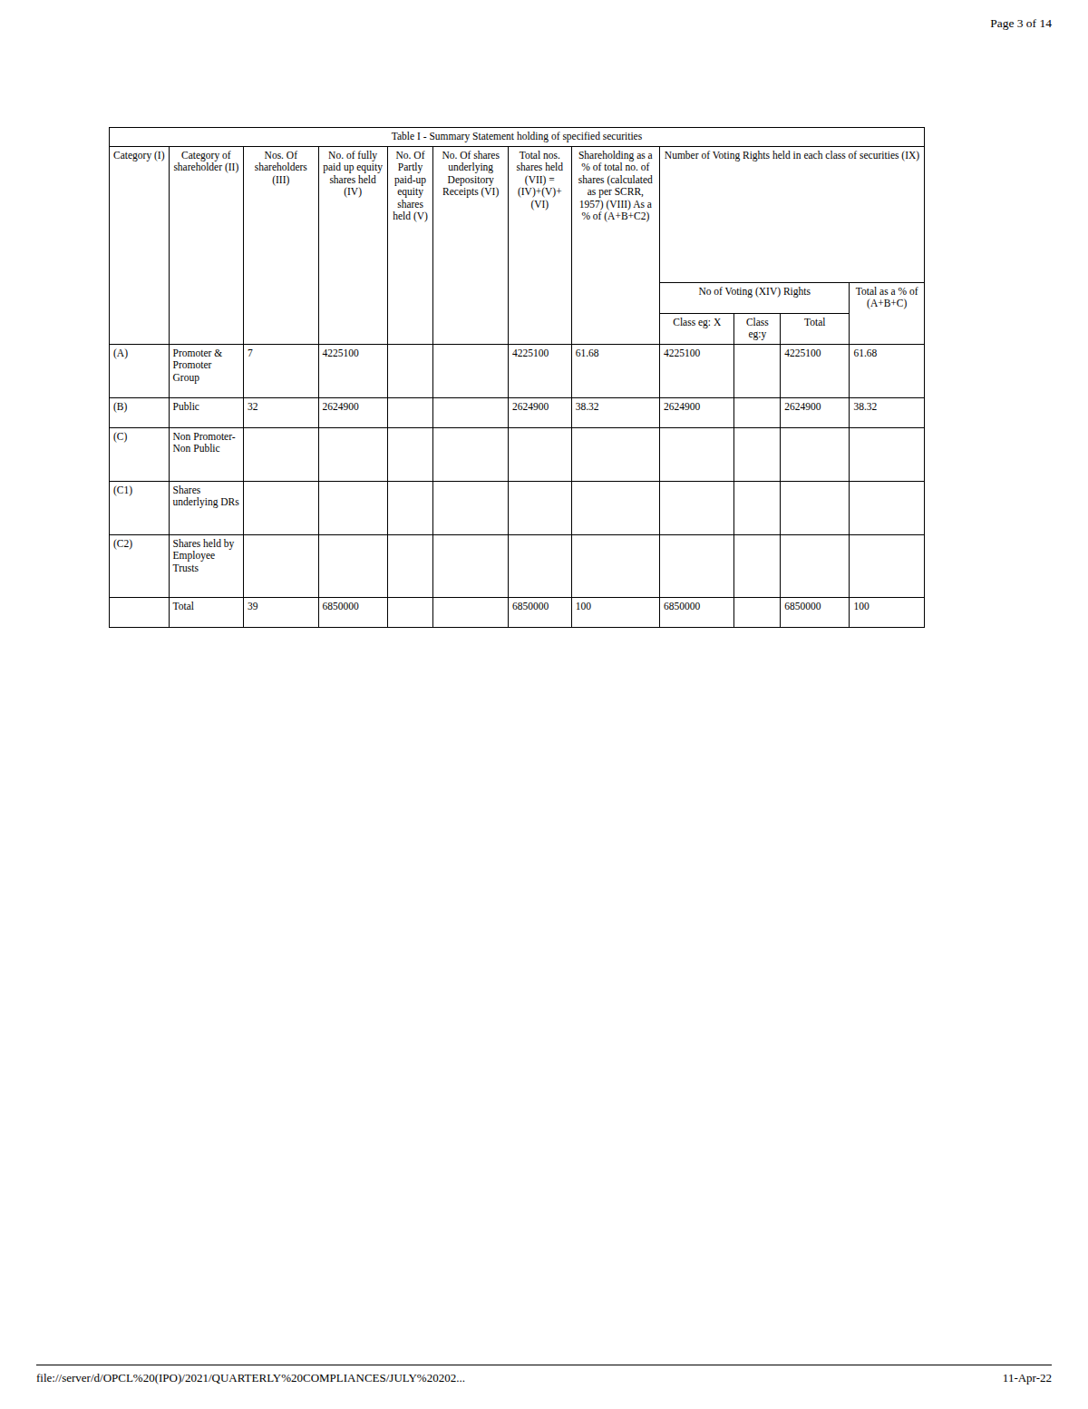Page 3 of 14
| Table I - Summary Statement holding of specified securities |
| Category (I) | Category of shareholder (II) | Nos. Of shareholders (III) | No. of fully paid up equity shares held (IV) | No. Of Partly paid-up equity shares held (V) | No. Of shares underlying Depository Receipts (VI) | Total nos. shares held (VII) = (IV)+(V)+ (VI) | Shareholding as a % of total no. of shares (calculated as per SCRR, 1957) (VIII) As a % of (A+B+C2) | Number of Voting Rights held in each class of securities (IX) |
| No of Voting (XIV) Rights | Total as a % of (A+B+C) |
| Class eg: X | Class eg:y | Total |
| (A) | Promoter & Promoter Group | 7 | 4225100 | | | 4225100 | 61.68 | 4225100 | | 4225100 | 61.68 |
| (B) | Public | 32 | 2624900 | | | 2624900 | 38.32 | 2624900 | | 2624900 | 38.32 |
| (C) | Non Promoter- Non Public | | | | | | | | | | |
| (C1) | Shares underlying DRs | | | | | | | | | | |
| (C2) | Shares held by Employee Trusts | | | | | | | | | | |
| | Total | 39 | 6850000 | | | 6850000 | 100 | 6850000 | | 6850000 | 100 |
file://server/d/OPCL%20(IPO)/2021/QUARTERLY%20COMPLIANCES/JULY%20202... 11-Apr-22